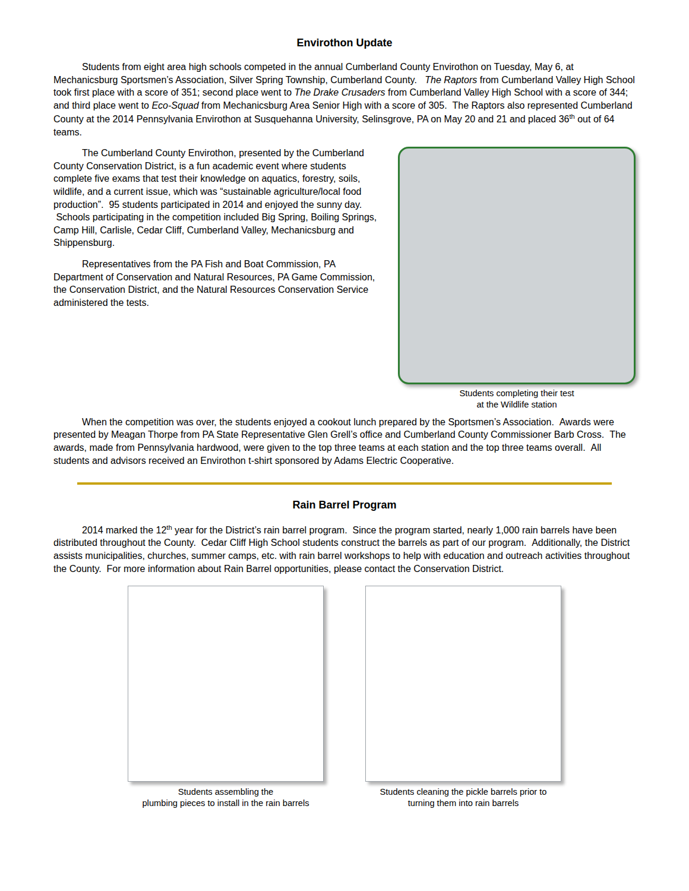Envirothon Update
Students from eight area high schools competed in the annual Cumberland County Envirothon on Tuesday, May 6, at Mechanicsburg Sportsmen’s Association, Silver Spring Township, Cumberland County. The Raptors from Cumberland Valley High School took first place with a score of 351; second place went to The Drake Crusaders from Cumberland Valley High School with a score of 344; and third place went to Eco-Squad from Mechanicsburg Area Senior High with a score of 305. The Raptors also represented Cumberland County at the 2014 Pennsylvania Envirothon at Susquehanna University, Selinsgrove, PA on May 20 and 21 and placed 36th out of 64 teams.
Students completing their test
at the Wildlife station
The Cumberland County Envirothon, presented by the Cumberland County Conservation District, is a fun academic event where students complete five exams that test their knowledge on aquatics, forestry, soils, wildlife, and a current issue, which was “sustainable agriculture/local food production”. 95 students participated in 2014 and enjoyed the sunny day. Schools participating in the competition included Big Spring, Boiling Springs, Camp Hill, Carlisle, Cedar Cliff, Cumberland Valley, Mechanicsburg and Shippensburg.
Representatives from the PA Fish and Boat Commission, PA Department of Conservation and Natural Resources, PA Game Commission, the Conservation District, and the Natural Resources Conservation Service administered the tests.
When the competition was over, the students enjoyed a cookout lunch prepared by the Sportsmen’s Association. Awards were presented by Meagan Thorpe from PA State Representative Glen Grell’s office and Cumberland County Commissioner Barb Cross. The awards, made from Pennsylvania hardwood, were given to the top three teams at each station and the top three teams overall. All students and advisors received an Envirothon t-shirt sponsored by Adams Electric Cooperative.
Rain Barrel Program
2014 marked the 12th year for the District’s rain barrel program. Since the program started, nearly 1,000 rain barrels have been distributed throughout the County. Cedar Cliff High School students construct the barrels as part of our program. Additionally, the District assists municipalities, churches, summer camps, etc. with rain barrel workshops to help with education and outreach activities throughout the County. For more information about Rain Barrel opportunities, please contact the Conservation District.
Students assembling the
plumbing pieces to install in the rain barrels
Students cleaning the pickle barrels prior to
turning them into rain barrels